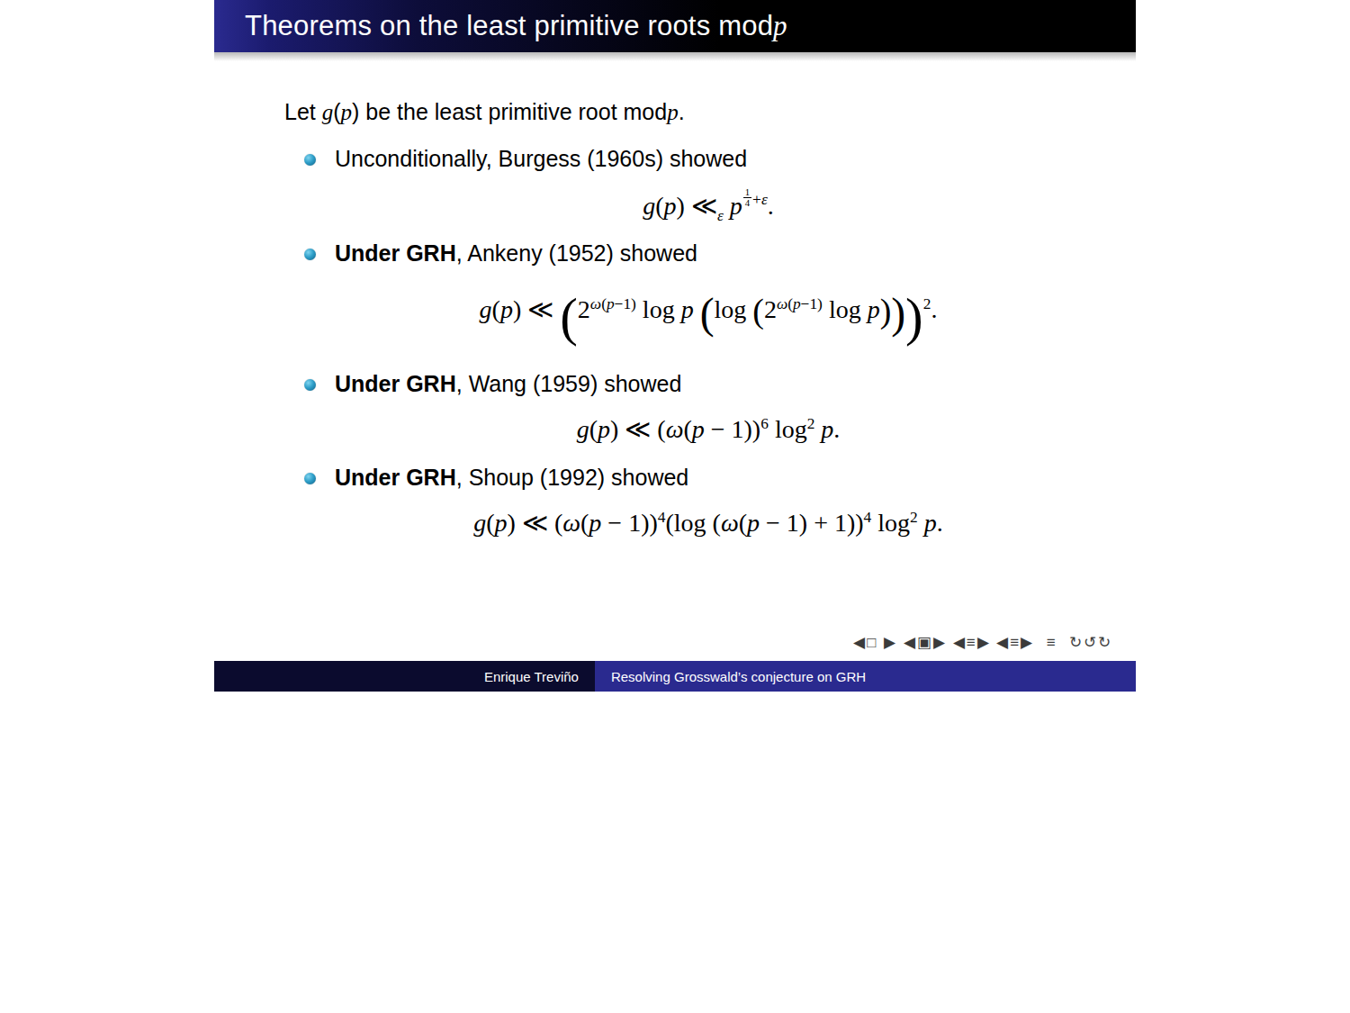Theorems on the least primitive roots modp
Let g(p) be the least primitive root modp.
Unconditionally, Burgess (1960s) showed
g(p) ≪ε p14+ε.
Under GRH, Ankeny (1952) showed
g(p) ≪ (2ω(p−1) log p (log (2ω(p−1) log p)))2.
Under GRH, Wang (1959) showed
g(p) ≪ (ω(p − 1))6 log2 p.
Under GRH, Shoup (1992) showed
g(p) ≪ (ω(p − 1))4(log (ω(p − 1) + 1))4 log2 p.
◀□ ▶ ◀▣▶ ◀≡▶ ◀≡▶ ≡ ↻↺↻
Enrique Treviño
Resolving Grosswald’s conjecture on GRH